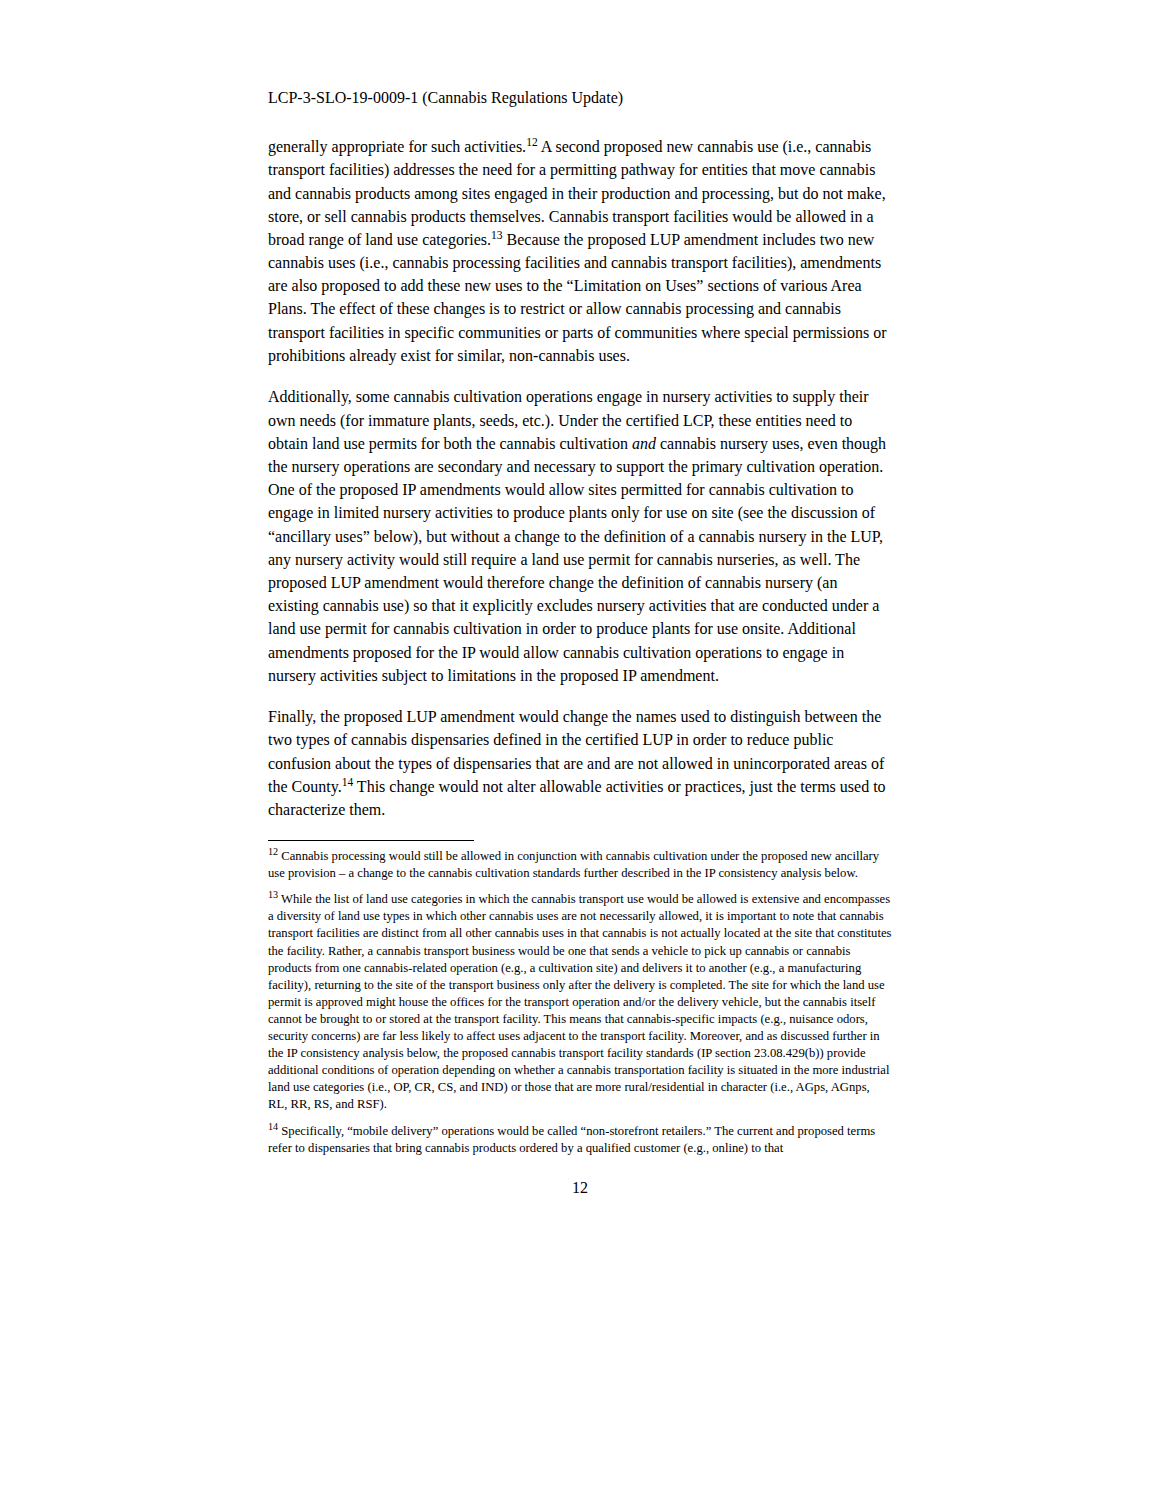LCP-3-SLO-19-0009-1 (Cannabis Regulations Update)
generally appropriate for such activities.12 A second proposed new cannabis use (i.e., cannabis transport facilities) addresses the need for a permitting pathway for entities that move cannabis and cannabis products among sites engaged in their production and processing, but do not make, store, or sell cannabis products themselves. Cannabis transport facilities would be allowed in a broad range of land use categories.13 Because the proposed LUP amendment includes two new cannabis uses (i.e., cannabis processing facilities and cannabis transport facilities), amendments are also proposed to add these new uses to the “Limitation on Uses” sections of various Area Plans. The effect of these changes is to restrict or allow cannabis processing and cannabis transport facilities in specific communities or parts of communities where special permissions or prohibitions already exist for similar, non-cannabis uses.
Additionally, some cannabis cultivation operations engage in nursery activities to supply their own needs (for immature plants, seeds, etc.). Under the certified LCP, these entities need to obtain land use permits for both the cannabis cultivation and cannabis nursery uses, even though the nursery operations are secondary and necessary to support the primary cultivation operation. One of the proposed IP amendments would allow sites permitted for cannabis cultivation to engage in limited nursery activities to produce plants only for use on site (see the discussion of “ancillary uses” below), but without a change to the definition of a cannabis nursery in the LUP, any nursery activity would still require a land use permit for cannabis nurseries, as well. The proposed LUP amendment would therefore change the definition of cannabis nursery (an existing cannabis use) so that it explicitly excludes nursery activities that are conducted under a land use permit for cannabis cultivation in order to produce plants for use onsite. Additional amendments proposed for the IP would allow cannabis cultivation operations to engage in nursery activities subject to limitations in the proposed IP amendment.
Finally, the proposed LUP amendment would change the names used to distinguish between the two types of cannabis dispensaries defined in the certified LUP in order to reduce public confusion about the types of dispensaries that are and are not allowed in unincorporated areas of the County.14 This change would not alter allowable activities or practices, just the terms used to characterize them.
12 Cannabis processing would still be allowed in conjunction with cannabis cultivation under the proposed new ancillary use provision – a change to the cannabis cultivation standards further described in the IP consistency analysis below.
13 While the list of land use categories in which the cannabis transport use would be allowed is extensive and encompasses a diversity of land use types in which other cannabis uses are not necessarily allowed, it is important to note that cannabis transport facilities are distinct from all other cannabis uses in that cannabis is not actually located at the site that constitutes the facility. Rather, a cannabis transport business would be one that sends a vehicle to pick up cannabis or cannabis products from one cannabis-related operation (e.g., a cultivation site) and delivers it to another (e.g., a manufacturing facility), returning to the site of the transport business only after the delivery is completed. The site for which the land use permit is approved might house the offices for the transport operation and/or the delivery vehicle, but the cannabis itself cannot be brought to or stored at the transport facility. This means that cannabis-specific impacts (e.g., nuisance odors, security concerns) are far less likely to affect uses adjacent to the transport facility. Moreover, and as discussed further in the IP consistency analysis below, the proposed cannabis transport facility standards (IP section 23.08.429(b)) provide additional conditions of operation depending on whether a cannabis transportation facility is situated in the more industrial land use categories (i.e., OP, CR, CS, and IND) or those that are more rural/residential in character (i.e., AGps, AGnps, RL, RR, RS, and RSF).
14 Specifically, “mobile delivery” operations would be called “non-storefront retailers.” The current and proposed terms refer to dispensaries that bring cannabis products ordered by a qualified customer (e.g., online) to that
12